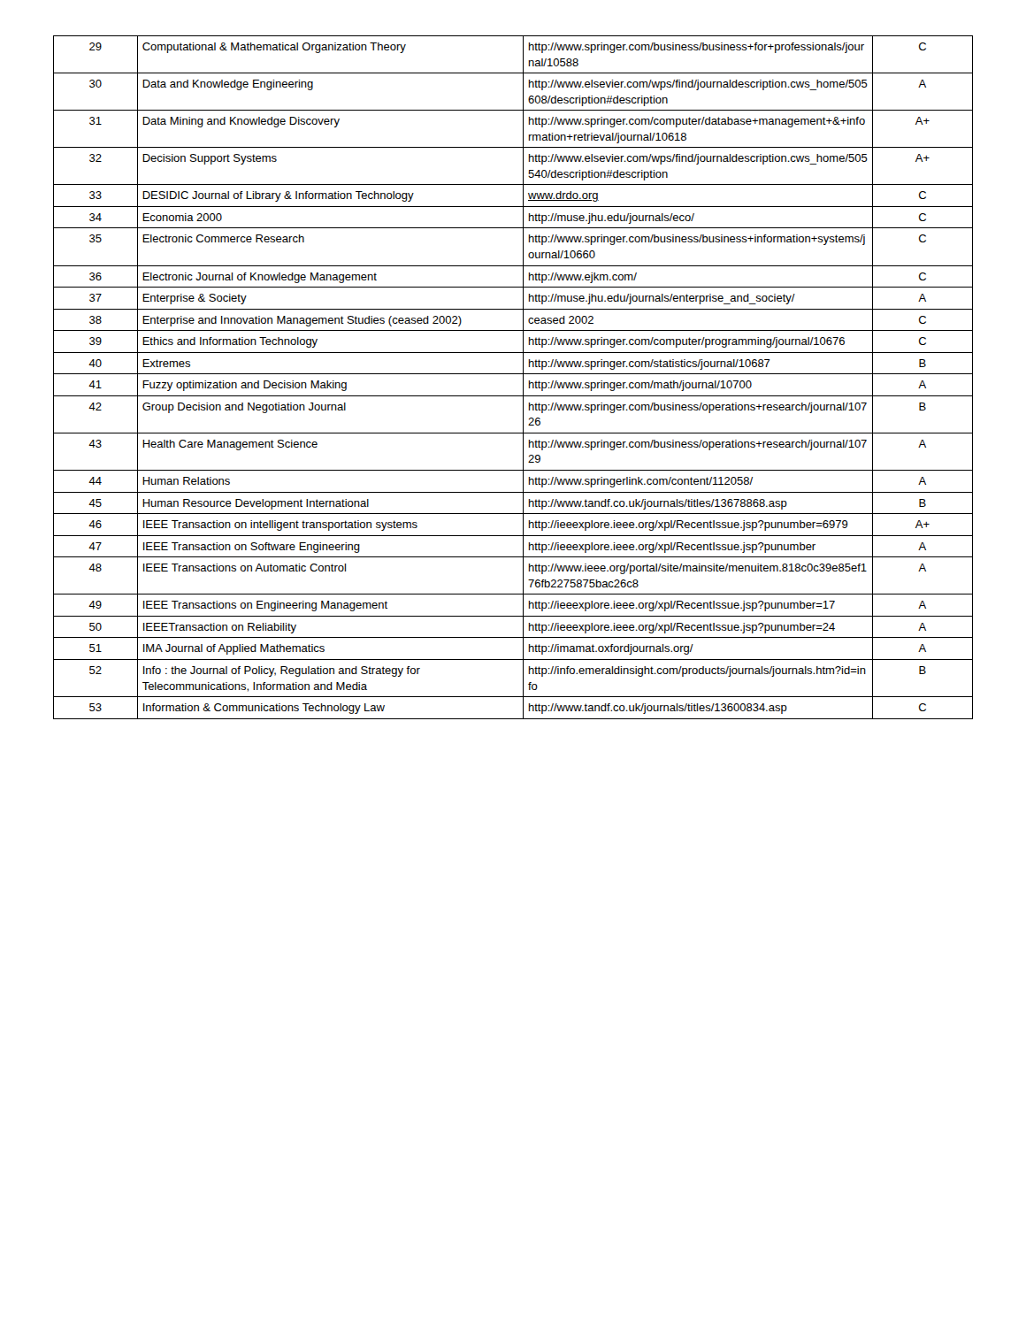| 29 | Computational & Mathematical Organization Theory | http://www.springer.com/business/business+for+professionals/journal/10588 | C |
| 30 | Data and Knowledge Engineering | http://www.elsevier.com/wps/find/journaldescription.cws_home/505608/description#description | A |
| 31 | Data Mining and Knowledge Discovery | http://www.springer.com/computer/database+management+&+information+retrieval/journal/10618 | A+ |
| 32 | Decision Support Systems | http://www.elsevier.com/wps/find/journaldescription.cws_home/505540/description#description | A+ |
| 33 | DESIDIC Journal of Library & Information Technology | www.drdo.org | C |
| 34 | Economia 2000 | http://muse.jhu.edu/journals/eco/ | C |
| 35 | Electronic Commerce Research | http://www.springer.com/business/business+information+systems/journal/10660 | C |
| 36 | Electronic Journal of Knowledge Management | http://www.ejkm.com/ | C |
| 37 | Enterprise & Society | http://muse.jhu.edu/journals/enterprise_and_society/ | A |
| 38 | Enterprise and Innovation Management Studies (ceased 2002) | ceased 2002 | C |
| 39 | Ethics and Information Technology | http://www.springer.com/computer/programming/journal/10676 | C |
| 40 | Extremes | http://www.springer.com/statistics/journal/10687 | B |
| 41 | Fuzzy optimization and Decision Making | http://www.springer.com/math/journal/10700 | A |
| 42 | Group Decision and Negotiation Journal | http://www.springer.com/business/operations+research/journal/10726 | B |
| 43 | Health Care Management Science | http://www.springer.com/business/operations+research/journal/10729 | A |
| 44 | Human Relations | http://www.springerlink.com/content/112058/ | A |
| 45 | Human Resource Development International | http://www.tandf.co.uk/journals/titles/13678868.asp | B |
| 46 | IEEE Transaction on intelligent transportation systems | http://ieeexplore.ieee.org/xpl/RecentIssue.jsp?punumber=6979 | A+ |
| 47 | IEEE Transaction on Software Engineering | http://ieeexplore.ieee.org/xpl/RecentIssue.jsp?punumber | A |
| 48 | IEEE Transactions on Automatic Control | http://www.ieee.org/portal/site/mainsite/menuitem.818c0c39e85ef176fb2275875bac26c8 | A |
| 49 | IEEE Transactions on Engineering Management | http://ieeexplore.ieee.org/xpl/RecentIssue.jsp?punumber=17 | A |
| 50 | IEEETransaction on Reliability | http://ieeexplore.ieee.org/xpl/RecentIssue.jsp?punumber=24 | A |
| 51 | IMA Journal of Applied Mathematics | http://imamat.oxfordjournals.org/ | A |
| 52 | Info : the Journal of Policy, Regulation and Strategy for Telecommunications, Information and Media | http://info.emeraldinsight.com/products/journals/journals.htm?id=info | B |
| 53 | Information & Communications Technology Law | http://www.tandf.co.uk/journals/titles/13600834.asp | C |